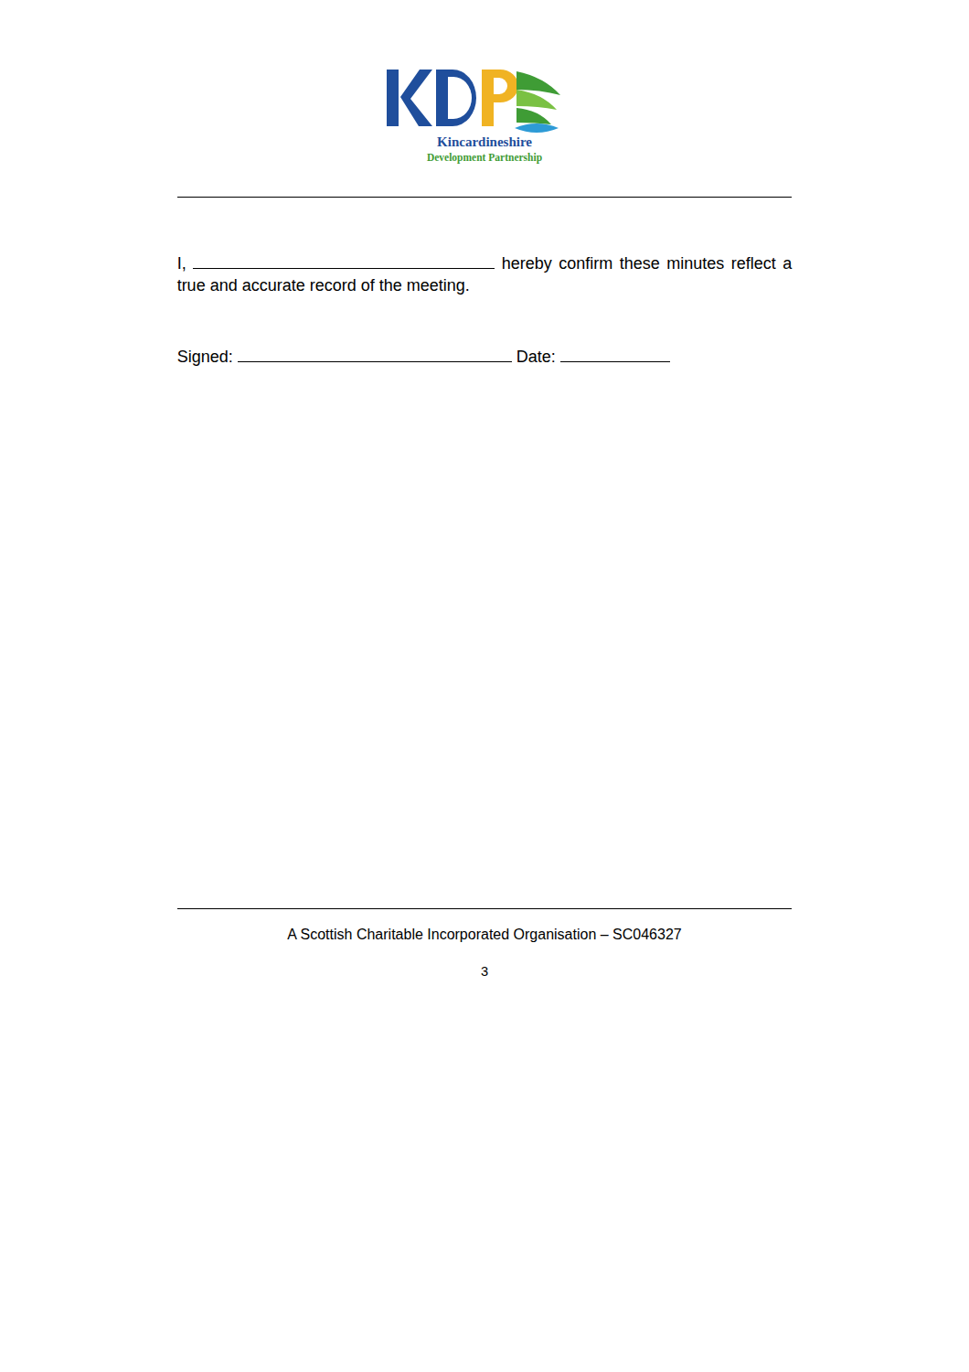Kincardineshire Development Partnership
I, hereby confirm these minutes reflect a true and accurate record of the meeting.
Signed: Date:
A Scottish Charitable Incorporated Organisation – SC046327
3